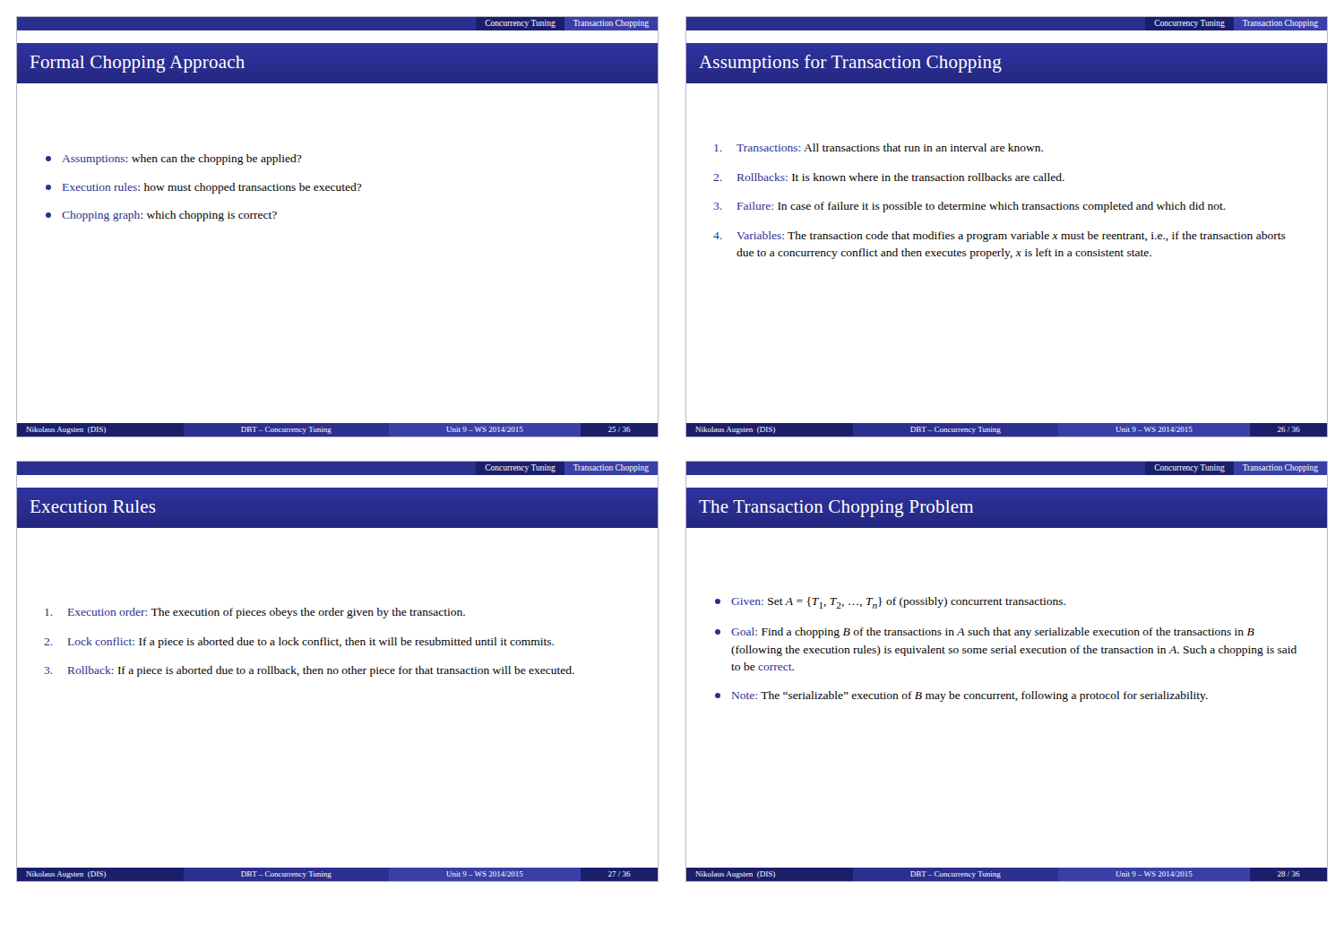Concurrency Tuning Transaction Chopping
Formal Chopping Approach
Assumptions: when can the chopping be applied?
Execution rules: how must chopped transactions be executed?
Chopping graph: which chopping is correct?
Nikolaus Augsten (DIS) DBT – Concurrency Tuning Unit 9 – WS 2014/2015 25 / 36
Concurrency Tuning Transaction Chopping
Assumptions for Transaction Chopping
Transactions: All transactions that run in an interval are known.
Rollbacks: It is known where in the transaction rollbacks are called.
Failure: In case of failure it is possible to determine which transactions completed and which did not.
Variables: The transaction code that modifies a program variable x must be reentrant, i.e., if the transaction aborts due to a concurrency conflict and then executes properly, x is left in a consistent state.
Nikolaus Augsten (DIS) DBT – Concurrency Tuning Unit 9 – WS 2014/2015 26 / 36
Concurrency Tuning Transaction Chopping
Execution Rules
Execution order: The execution of pieces obeys the order given by the transaction.
Lock conflict: If a piece is aborted due to a lock conflict, then it will be resubmitted until it commits.
Rollback: If a piece is aborted due to a rollback, then no other piece for that transaction will be executed.
Nikolaus Augsten (DIS) DBT – Concurrency Tuning Unit 9 – WS 2014/2015 27 / 36
Concurrency Tuning Transaction Chopping
The Transaction Chopping Problem
Given: Set A = {T1, T2, …, Tn} of (possibly) concurrent transactions.
Goal: Find a chopping B of the transactions in A such that any serializable execution of the transactions in B (following the execution rules) is equivalent so some serial execution of the transaction in A. Such a chopping is said to be correct.
Note: The “serializable” execution of B may be concurrent, following a protocol for serializability.
Nikolaus Augsten (DIS) DBT – Concurrency Tuning Unit 9 – WS 2014/2015 28 / 36